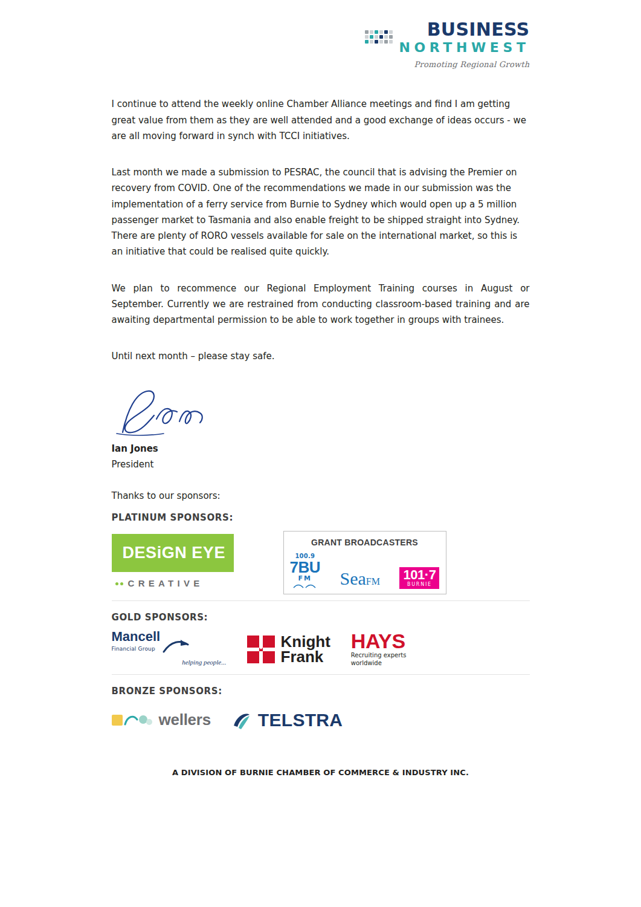BUSINESS NORTHWEST
Promoting Regional Growth
I continue to attend the weekly online Chamber Alliance meetings and find I am getting great value from them as they are well attended and a good exchange of ideas occurs - we are all moving forward in synch with TCCI initiatives.
Last month we made a submission to PESRAC, the council that is advising the Premier on recovery from COVID. One of the recommendations we made in our submission was the implementation of a ferry service from Burnie to Sydney which would open up a 5 million passenger market to Tasmania and also enable freight to be shipped straight into Sydney. There are plenty of RORO vessels available for sale on the international market, so this is an initiative that could be realised quite quickly.
We plan to recommence our Regional Employment Training courses in August or September. Currently we are restrained from conducting classroom-based training and are awaiting departmental permission to be able to work together in groups with trainees.
Until next month – please stay safe.
Ian
Ian Jones
President
Thanks to our sponsors:
PLATINUM SPONSORS:
DESiGN EYE
CREATIVE
GRANT BROADCASTERS
100.9
7BU
FM
SeaFM
101·7
BURNIE
GOLD SPONSORS:
Mancell
Financial Group
helping people...
Knight
Frank
HAYS
Recruiting experts
worldwide
BRONZE SPONSORS:
wellers
TELSTRA
A DIVISION OF BURNIE CHAMBER OF COMMERCE & INDUSTRY INC.